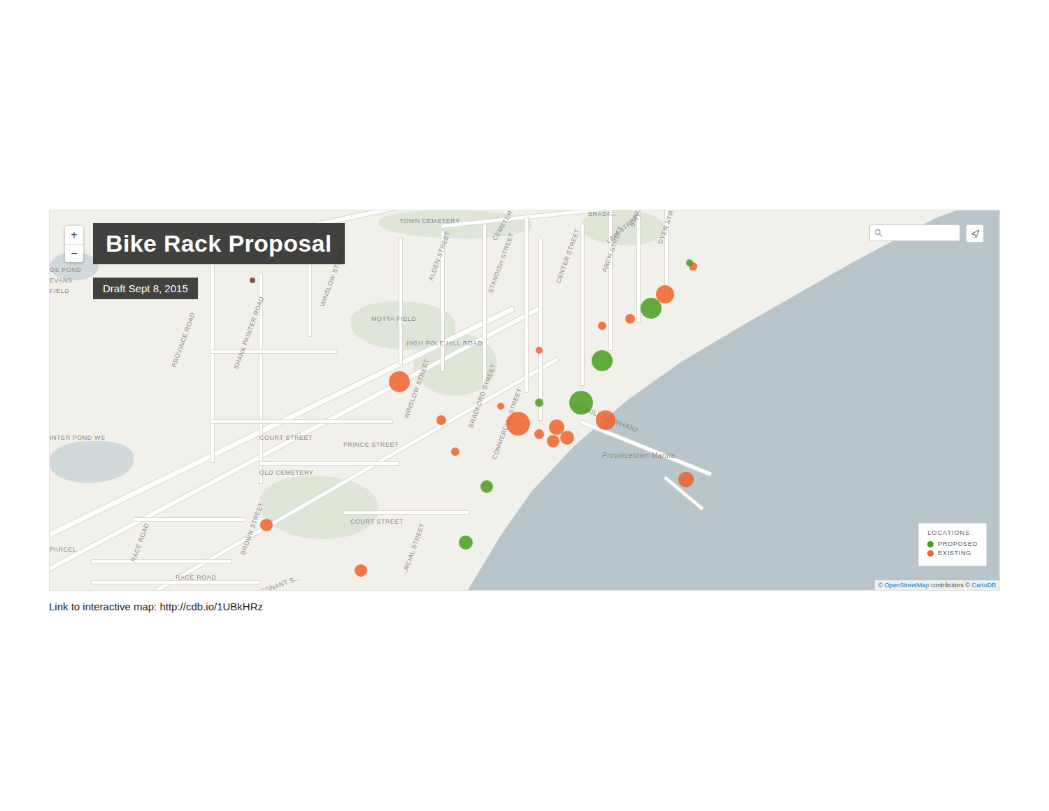ROUTE 6
TOWN CEMETERY
CEMETERY'S
ALDEN STREET
STANDISH STREET
CENTER STREET
ARCH STREET
LAW STREET
BRADF...
STREET
DYER STREET
WINSLOW STREET
SHANK PAINTER ROAD
PROVINCE ROAD
Motta Field
HIGH POLE HILL ROAD
WINSLOW STREET
BRADFORD STREET
COMMERCIAL STREET
COURT STREET
PRINCE STREET
Old Cemetery
COURT STREET
BROWN STREET
RACE ROAD
RACE ROAD
CONANT S...
...RCIAL STREET
os Pond
Evans
Field
inter Pond Ws
Parcel
MACMILLAN WHARF
Provincetown Marina
+ −
Bike Rack Proposal
Draft Sept 8, 2015
LOCATIONS
PROPOSED
EXISTING
© OpenStreetMap contributors © CartoDB
Link to interactive map: http://cdb.io/1UBkHRz